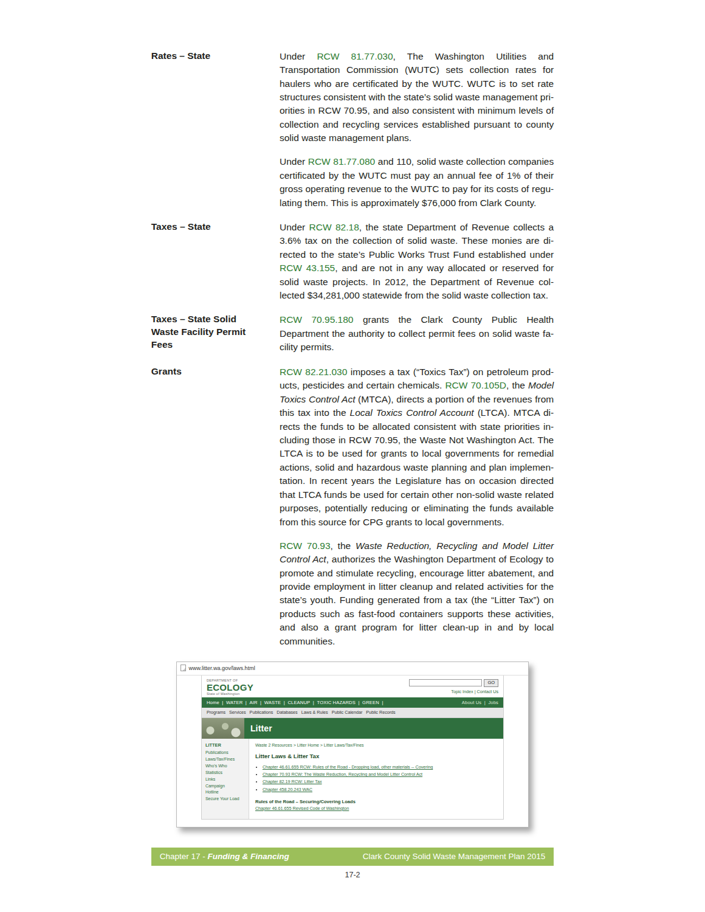Rates – State
Under RCW 81.77.030, The Washington Utilities and Transportation Commission (WUTC) sets collection rates for haulers who are certificated by the WUTC. WUTC is to set rate structures consistent with the state’s solid waste management priorities in RCW 70.95, and also consistent with minimum levels of collection and recycling services established pursuant to county solid waste management plans.
Under RCW 81.77.080 and 110, solid waste collection companies certificated by the WUTC must pay an annual fee of 1% of their gross operating revenue to the WUTC to pay for its costs of regulating them. This is approximately $76,000 from Clark County.
Taxes – State
Under RCW 82.18, the state Department of Revenue collects a 3.6% tax on the collection of solid waste. These monies are directed to the state’s Public Works Trust Fund established under RCW 43.155, and are not in any way allocated or reserved for solid waste projects. In 2012, the Department of Revenue collected $34,281,000 statewide from the solid waste collection tax.
Taxes – State Solid Waste Facility Permit Fees
RCW 70.95.180 grants the Clark County Public Health Department the authority to collect permit fees on solid waste facility permits.
Grants
RCW 82.21.030 imposes a tax (“Toxics Tax”) on petroleum products, pesticides and certain chemicals. RCW 70.105D, the Model Toxics Control Act (MTCA), directs a portion of the revenues from this tax into the Local Toxics Control Account (LTCA). MTCA directs the funds to be allocated consistent with state priorities including those in RCW 70.95, the Waste Not Washington Act. The LTCA is to be used for grants to local governments for remedial actions, solid and hazardous waste planning and plan implementation. In recent years the Legislature has on occasion directed that LTCA funds be used for certain other non-solid waste related purposes, potentially reducing or eliminating the funds available from this source for CPG grants to local governments.
RCW 70.93, the Waste Reduction, Recycling and Model Litter Control Act, authorizes the Washington Department of Ecology to promote and stimulate recycling, encourage litter abatement, and provide employment in litter cleanup and related activities for the state’s youth. Funding generated from a tax (the “Litter Tax”) on products such as fast-food containers supports these activities, and also a grant program for litter clean-up in and by local communities.
www.litter.wa.gov/laws.html
DEPARTMENT OF
ECOLOGY
State of Washington
GO
Topic Index | Contact Us
Home | WATER | AIR | WASTE | CLEANUP | TOXIC HAZARDS | GREEN |
About Us | Jobs
Programs Services Publications Databases Laws & Rules Public Calendar Public Records
Litter
LITTER
Publications Laws/Tax/Fines Who’s Who Statistics Links Campaign Hotline Secure Your Load
Waste 2 Resources > Litter Home > Litter Laws/Tax/Fines
Litter Laws & Litter Tax
Chapter 46.61.655 RCW: Rules of the Road - Dropping load, other materials -- Covering
Chapter 70.93 RCW: The Waste Reduction, Recycling and Model Litter Control Act
Chapter 82.19 RCW: Litter Tax
Chapter 458.20.243 WAC
Rules of the Road – Securing/Covering Loads
Chapter 46.61.655 Revised Code of Washington
Chapter 17 - Funding & Financing
Clark County Solid Waste Management Plan 2015
17-2